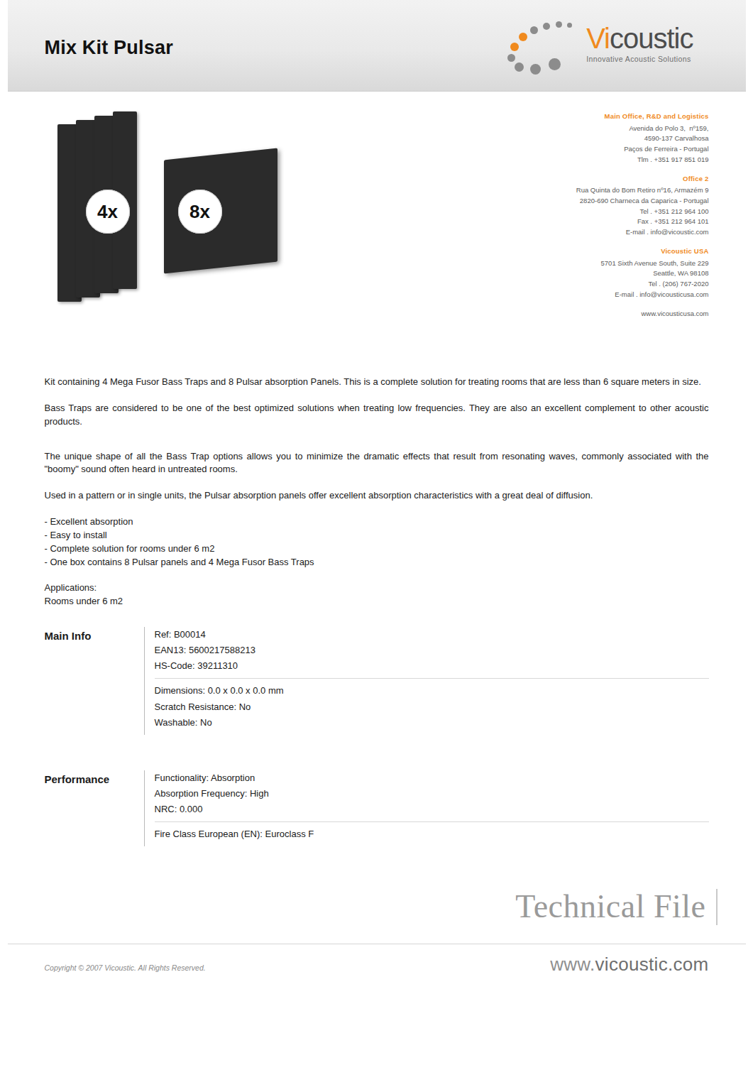Mix Kit Pulsar
Vicoustic
Innovative Acoustic Solutions
4x
8x
Main Office, R&D and Logistics
Avenida do Polo 3, nº159,
4590-137 Carvalhosa
Paços de Ferreira - Portugal
Tlm . +351 917 851 019
Office 2
Rua Quinta do Bom Retiro nº16, Armazém 9
2820-690 Charneca da Caparica - Portugal
Tel . +351 212 964 100
Fax . +351 212 964 101
E-mail . info@vicoustic.com
Vicoustic USA
5701 Sixth Avenue South, Suite 229
Seattle, WA 98108
Tel . (206) 767-2020
E-mail . info@vicousticusa.com
www.vicousticusa.com
Kit containing 4 Mega Fusor Bass Traps and 8 Pulsar absorption Panels. This is a complete solution for treating rooms that are less than 6 square meters in size.
Bass Traps are considered to be one of the best optimized solutions when treating low frequencies. They are also an excellent complement to other acoustic products.
The unique shape of all the Bass Trap options allows you to minimize the dramatic effects that result from resonating waves, commonly associated with the "boomy" sound often heard in untreated rooms.
Used in a pattern or in single units, the Pulsar absorption panels offer excellent absorption characteristics with a great deal of diffusion.
Excellent absorption
Easy to install
Complete solution for rooms under 6 m2
One box contains 8 Pulsar panels and 4 Mega Fusor Bass Traps
Applications:
Rooms under 6 m2
Main Info
Ref: B00014
EAN13: 5600217588213
HS-Code: 39211310
Dimensions: 0.0 x 0.0 x 0.0 mm
Scratch Resistance: No
Washable: No
Performance
Functionality: Absorption
Absorption Frequency: High
NRC: 0.000
Fire Class European (EN): Euroclass F
Technical File
Copyright © 2007 Vicoustic. All Rights Reserved.
www.vicoustic.com